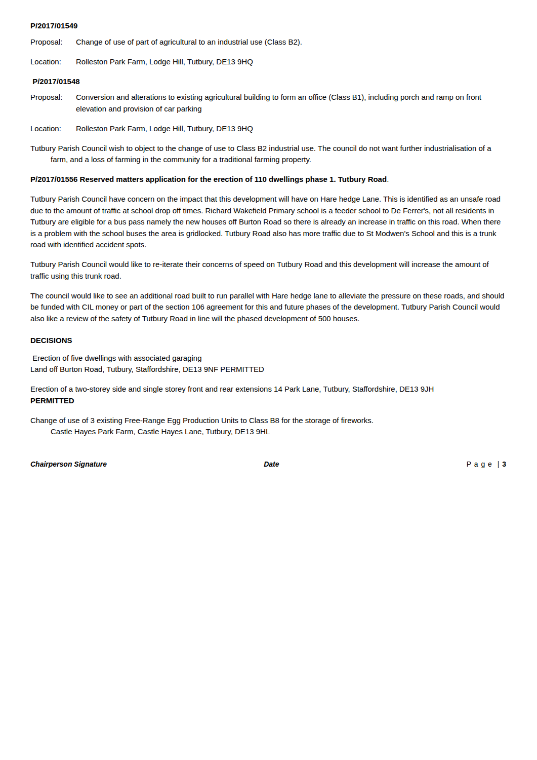P/2017/01549
Proposal: Change of use of part of agricultural to an industrial use (Class B2).
Location: Rolleston Park Farm, Lodge Hill, Tutbury, DE13 9HQ
P/2017/01548
Proposal: Conversion and alterations to existing agricultural building to form an office (Class B1), including porch and ramp on front elevation and provision of car parking
Location: Rolleston Park Farm, Lodge Hill, Tutbury, DE13 9HQ
Tutbury Parish Council wish to object to the change of use to Class B2 industrial use. The council do not want further industrialisation of a farm, and a loss of farming in the community for a traditional farming property.
P/2017/01556 Reserved matters application for the erection of 110 dwellings phase 1. Tutbury Road.
Tutbury Parish Council have concern on the impact that this development will have on Hare hedge Lane. This is identified as an unsafe road due to the amount of traffic at school drop off times. Richard Wakefield Primary school is a feeder school to De Ferrer's, not all residents in Tutbury are eligible for a bus pass namely the new houses off Burton Road so there is already an increase in traffic on this road. When there is a problem with the school buses the area is gridlocked. Tutbury Road also has more traffic due to St Modwen's School and this is a trunk road with identified accident spots.
Tutbury Parish Council would like to re-iterate their concerns of speed on Tutbury Road and this development will increase the amount of traffic using this trunk road.
The council would like to see an additional road built to run parallel with Hare hedge lane to alleviate the pressure on these roads, and should be funded with CIL money or part of the section 106 agreement for this and future phases of the development. Tutbury Parish Council would also like a review of the safety of Tutbury Road in line will the phased development of 500 houses.
DECISIONS
Erection of five dwellings with associated garaging
Land off Burton Road, Tutbury, Staffordshire, DE13 9NF PERMITTED
Erection of a two-storey side and single storey front and rear extensions 14 Park Lane, Tutbury, Staffordshire, DE13 9JH
PERMITTED
Change of use of 3 existing Free-Range Egg Production Units to Class B8 for the storage of fireworks.
Castle Hayes Park Farm, Castle Hayes Lane, Tutbury, DE13 9HL
Chairperson Signature Date P a g e | 3